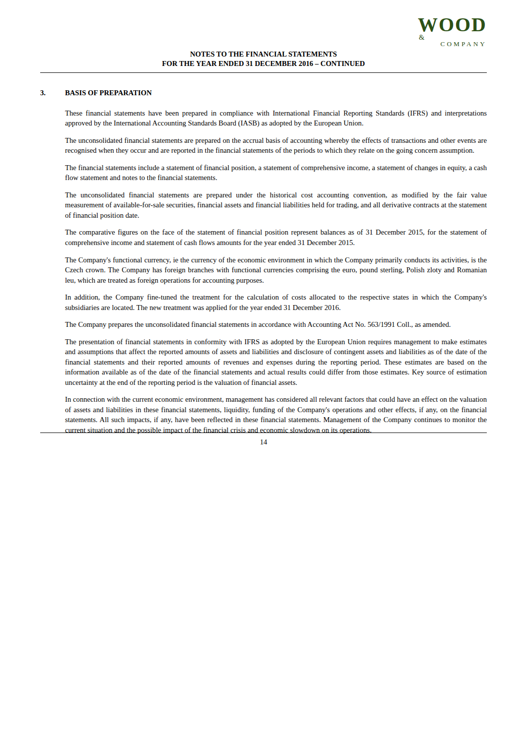WOOD
&
COMPANY
NOTES TO THE FINANCIAL STATEMENTS
FOR THE YEAR ENDED 31 DECEMBER 2016 – CONTINUED
3. BASIS OF PREPARATION
These financial statements have been prepared in compliance with International Financial Reporting Standards (IFRS) and interpretations approved by the International Accounting Standards Board (IASB) as adopted by the European Union.
The unconsolidated financial statements are prepared on the accrual basis of accounting whereby the effects of transactions and other events are recognised when they occur and are reported in the financial statements of the periods to which they relate on the going concern assumption.
The financial statements include a statement of financial position, a statement of comprehensive income, a statement of changes in equity, a cash flow statement and notes to the financial statements.
The unconsolidated financial statements are prepared under the historical cost accounting convention, as modified by the fair value measurement of available-for-sale securities, financial assets and financial liabilities held for trading, and all derivative contracts at the statement of financial position date.
The comparative figures on the face of the statement of financial position represent balances as of 31 December 2015, for the statement of comprehensive income and statement of cash flows amounts for the year ended 31 December 2015.
The Company's functional currency, ie the currency of the economic environment in which the Company primarily conducts its activities, is the Czech crown. The Company has foreign branches with functional currencies comprising the euro, pound sterling, Polish zloty and Romanian leu, which are treated as foreign operations for accounting purposes.
In addition, the Company fine-tuned the treatment for the calculation of costs allocated to the respective states in which the Company's subsidiaries are located. The new treatment was applied for the year ended 31 December 2016.
The Company prepares the unconsolidated financial statements in accordance with Accounting Act No. 563/1991 Coll., as amended.
The presentation of financial statements in conformity with IFRS as adopted by the European Union requires management to make estimates and assumptions that affect the reported amounts of assets and liabilities and disclosure of contingent assets and liabilities as of the date of the financial statements and their reported amounts of revenues and expenses during the reporting period. These estimates are based on the information available as of the date of the financial statements and actual results could differ from those estimates. Key source of estimation uncertainty at the end of the reporting period is the valuation of financial assets.
In connection with the current economic environment, management has considered all relevant factors that could have an effect on the valuation of assets and liabilities in these financial statements, liquidity, funding of the Company's operations and other effects, if any, on the financial statements. All such impacts, if any, have been reflected in these financial statements. Management of the Company continues to monitor the current situation and the possible impact of the financial crisis and economic slowdown on its operations.
14